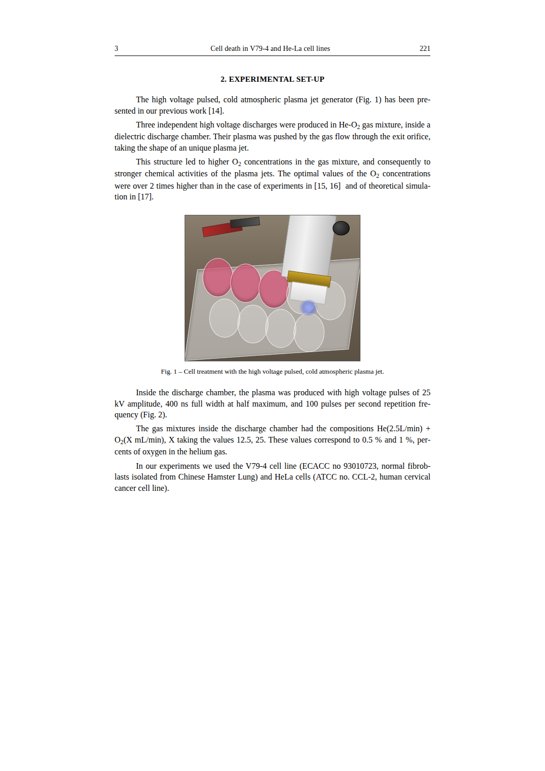3 Cell death in V79-4 and He-La cell lines 221
2. EXPERIMENTAL SET-UP
The high voltage pulsed, cold atmospheric plasma jet generator (Fig. 1) has been presented in our previous work [14].
Three independent high voltage discharges were produced in He-O2 gas mixture, inside a dielectric discharge chamber. Their plasma was pushed by the gas flow through the exit orifice, taking the shape of an unique plasma jet.
This structure led to higher O2 concentrations in the gas mixture, and consequently to stronger chemical activities of the plasma jets. The optimal values of the O2 concentrations were over 2 times higher than in the case of experiments in [15, 16] and of theoretical simulation in [17].
Fig. 1 – Cell treatment with the high voltage pulsed, cold atmospheric plasma jet.
Inside the discharge chamber, the plasma was produced with high voltage pulses of 25 kV amplitude, 400 ns full width at half maximum, and 100 pulses per second repetition frequency (Fig. 2).
The gas mixtures inside the discharge chamber had the compositions He(2.5L/min) + O2(X mL/min), X taking the values 12.5, 25. These values correspond to 0.5 % and 1 %, percents of oxygen in the helium gas.
In our experiments we used the V79-4 cell line (ECACC no 93010723, normal fibroblasts isolated from Chinese Hamster Lung) and HeLa cells (ATCC no. CCL-2, human cervical cancer cell line).